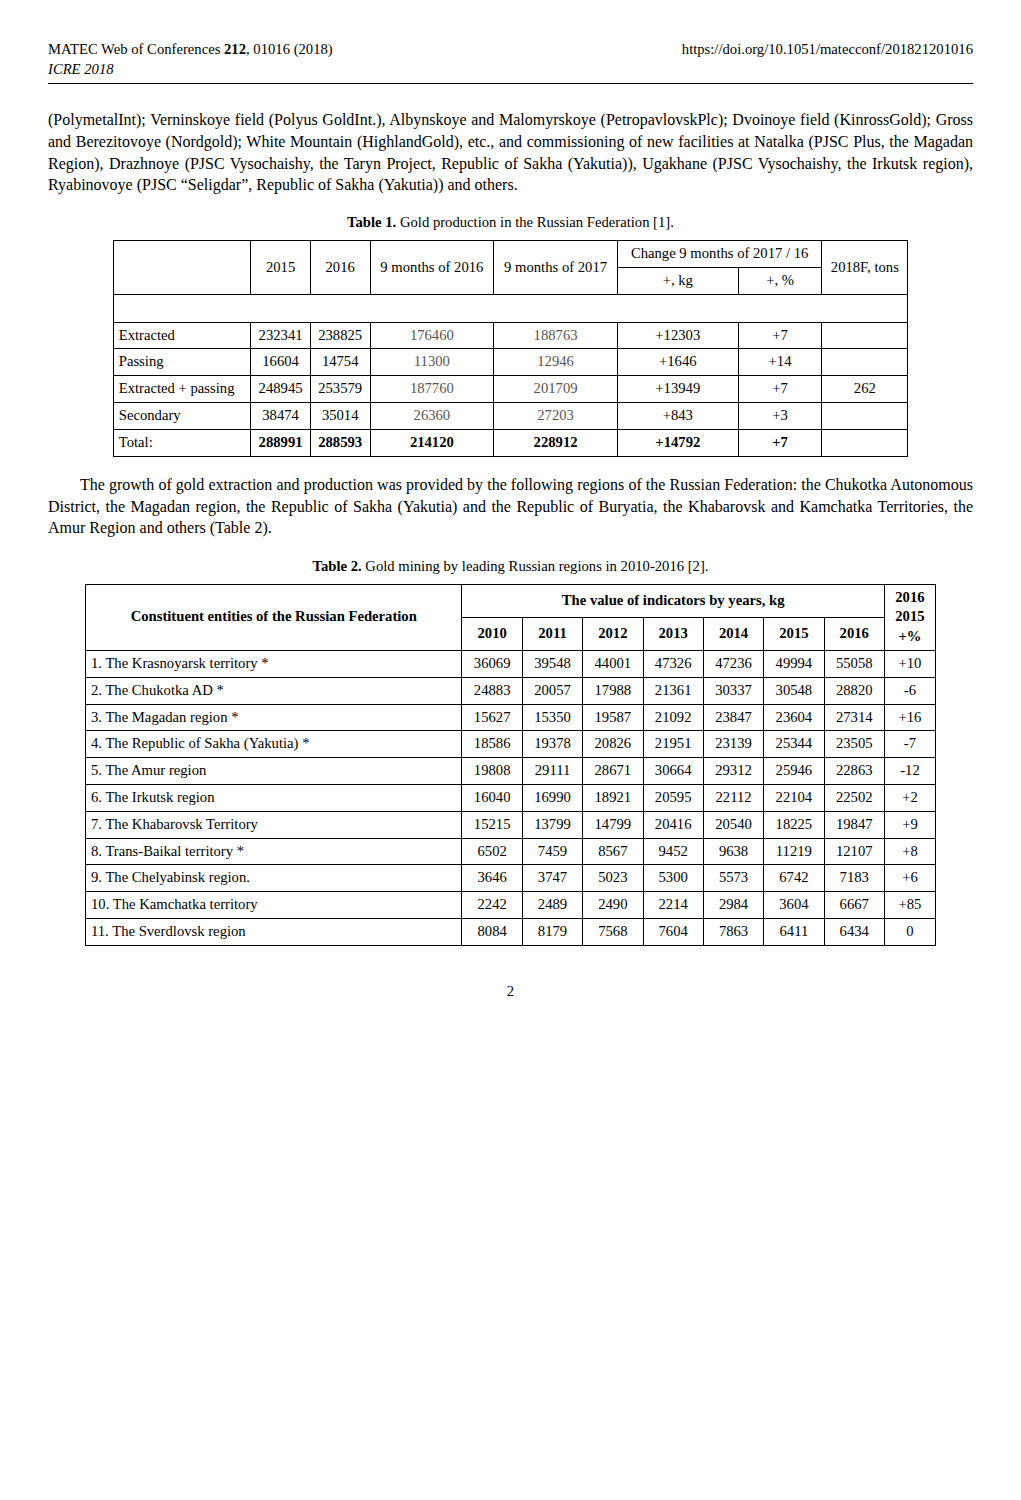MATEC Web of Conferences 212, 01016 (2018)
ICRE 2018
https://doi.org/10.1051/matecconf/201821201016
(PolymetalInt); Verninskoye field (Polyus GoldInt.), Albynskoye and Malomyrskoye (PetropavlovskPlc); Dvoinoye field (KinrossGold); Gross and Berezitovoye (Nordgold); White Mountain (HighlandGold), etc., and commissioning of new facilities at Natalka (PJSC Plus, the Magadan Region), Drazhnoye (PJSC Vysochaishy, the Taryn Project, Republic of Sakha (Yakutia)), Ugakhane (PJSC Vysochaishy, the Irkutsk region), Ryabinovoye (PJSC “Seligdar”, Republic of Sakha (Yakutia)) and others.
Table 1. Gold production in the Russian Federation [1].
| | 2015 | 2016 | 9 months of 2016 | 9 months of 2017 | Change 9 months of 2017 / 16 | 2018F, tons |
| +, kg | +, % |
| Extracted | 232341 | 238825 | 176460 | 188763 | +12303 | +7 | |
| Passing | 16604 | 14754 | 11300 | 12946 | +1646 | +14 | |
| Extracted + passing | 248945 | 253579 | 187760 | 201709 | +13949 | +7 | 262 |
| Secondary | 38474 | 35014 | 26360 | 27203 | +843 | +3 | |
| Total: | 288991 | 288593 | 214120 | 228912 | +14792 | +7 | |
The growth of gold extraction and production was provided by the following regions of the Russian Federation: the Chukotka Autonomous District, the Magadan region, the Republic of Sakha (Yakutia) and the Republic of Buryatia, the Khabarovsk and Kamchatka Territories, the Amur Region and others (Table 2).
Table 2. Gold mining by leading Russian regions in 2010-2016 [2].
| Constituent entities of the Russian Federation | The value of indicators by years, kg | 2016 2015 +% |
| --- | --- | --- |
| 2010 | 2011 | 2012 | 2013 | 2014 | 2015 | 2016 |
| 1. The Krasnoyarsk territory * | 36069 | 39548 | 44001 | 47326 | 47236 | 49994 | 55058 | +10 |
| 2. The Chukotka AD * | 24883 | 20057 | 17988 | 21361 | 30337 | 30548 | 28820 | -6 |
| 3. The Magadan region * | 15627 | 15350 | 19587 | 21092 | 23847 | 23604 | 27314 | +16 |
| 4. The Republic of Sakha (Yakutia) * | 18586 | 19378 | 20826 | 21951 | 23139 | 25344 | 23505 | -7 |
| 5. The Amur region | 19808 | 29111 | 28671 | 30664 | 29312 | 25946 | 22863 | -12 |
| 6. The Irkutsk region | 16040 | 16990 | 18921 | 20595 | 22112 | 22104 | 22502 | +2 |
| 7. The Khabarovsk Territory | 15215 | 13799 | 14799 | 20416 | 20540 | 18225 | 19847 | +9 |
| 8. Trans-Baikal territory * | 6502 | 7459 | 8567 | 9452 | 9638 | 11219 | 12107 | +8 |
| 9. The Chelyabinsk region. | 3646 | 3747 | 5023 | 5300 | 5573 | 6742 | 7183 | +6 |
| 10. The Kamchatka territory | 2242 | 2489 | 2490 | 2214 | 2984 | 3604 | 6667 | +85 |
| 11. The Sverdlovsk region | 8084 | 8179 | 7568 | 7604 | 7863 | 6411 | 6434 | 0 |
2